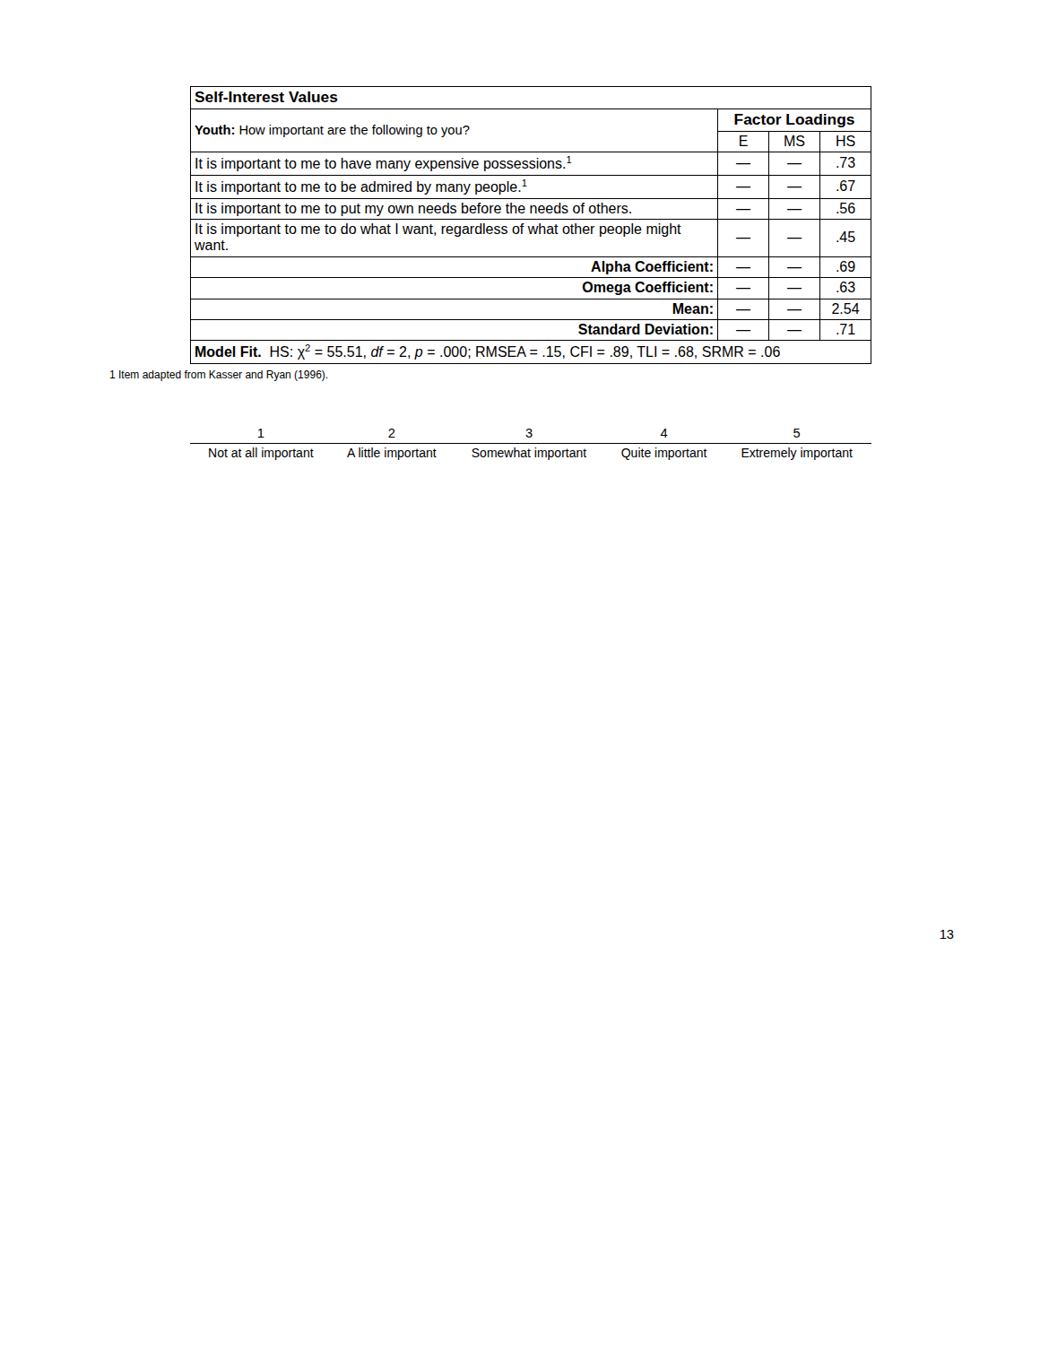| Self-Interest Values |
| Youth: How important are the following to you? | Factor Loadings |
| E | MS | HS |
| It is important to me to have many expensive possessions. 1 | — | — | .73 |
| It is important to me to be admired by many people. 1 | — | — | .67 |
| It is important to me to put my own needs before the needs of others. | — | — | .56 |
| It is important to me to do what I want, regardless of what other people might want. | — | — | .45 |
| Alpha Coefficient: | — | — | .69 |
| Omega Coefficient: | — | — | .63 |
| Mean: | — | — | 2.54 |
| Standard Deviation: | — | — | .71 |
| Model Fit. HS: χ 2 = 55.51, df = 2, p = .000; RMSEA = .15, CFI = .89, TLI = .68, SRMR = .06 |
1 Item adapted from Kasser and Ryan (1996).
| 1 | 2 | 3 | 4 | 5 |
| Not at all important | A little important | Somewhat important | Quite important | Extremely important |
13